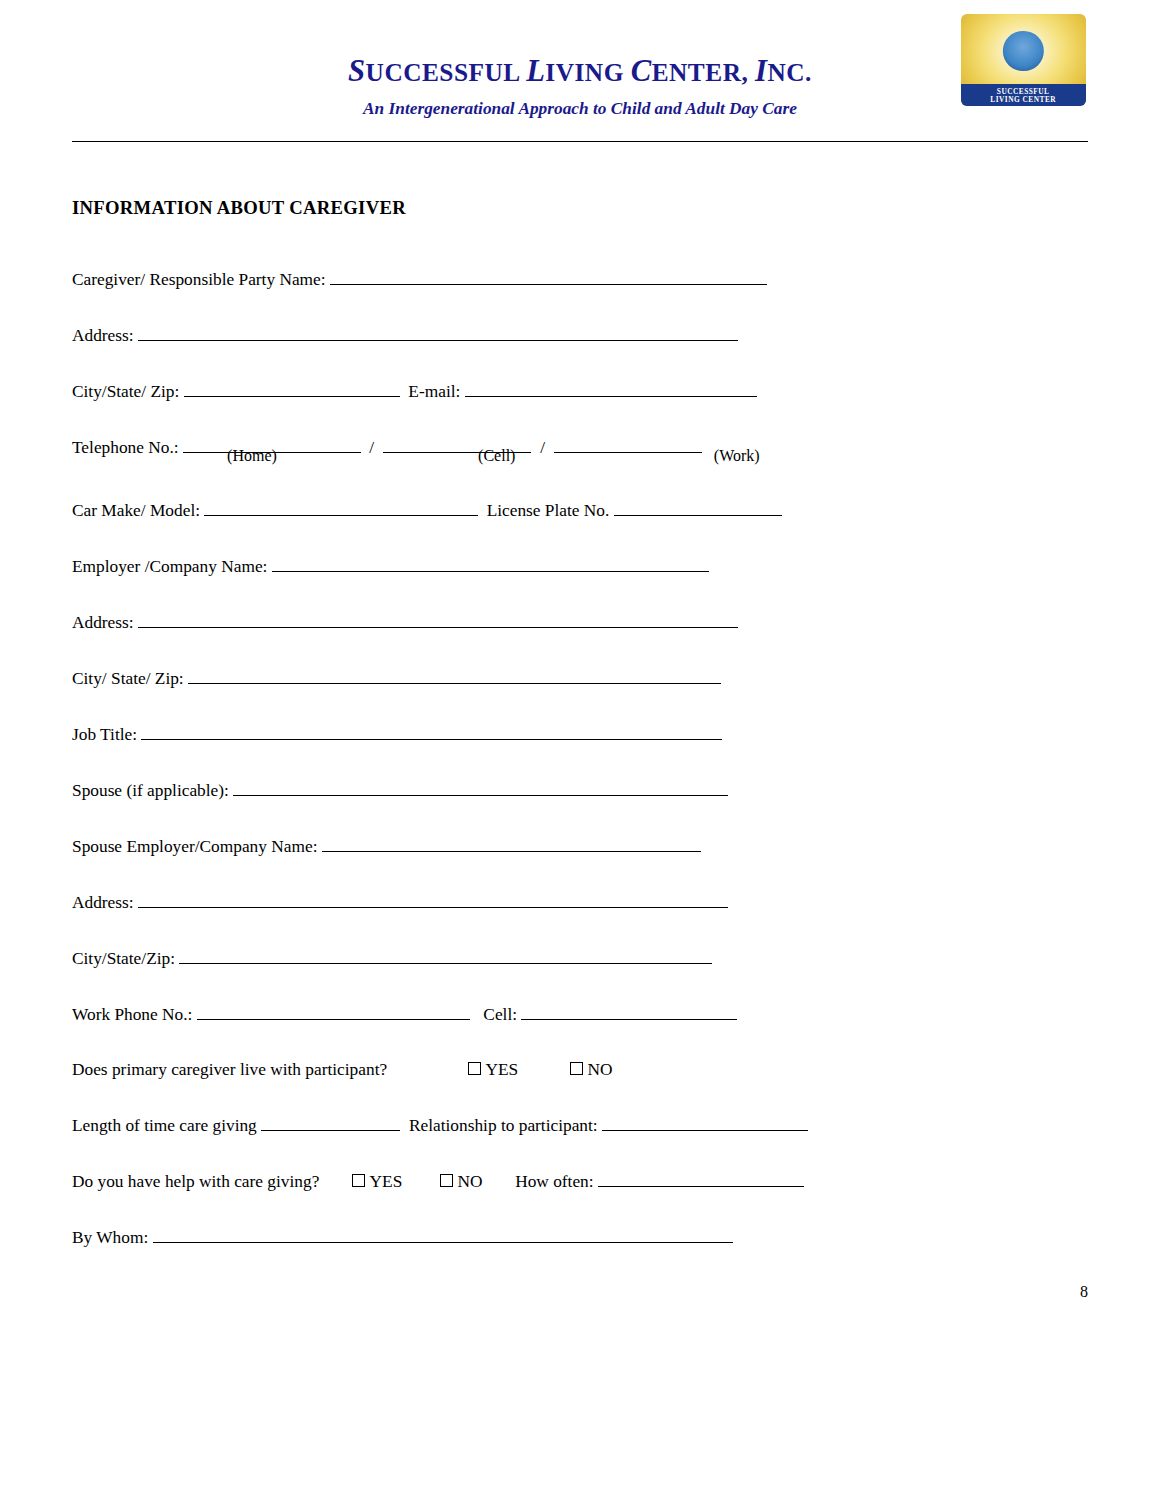SUCCESSFUL
LIVING CENTER
SUCCESSFUL LIVING CENTER, INC.
An Intergenerational Approach to Child and Adult Day Care
INFORMATION ABOUT CAREGIVER
Caregiver/ Responsible Party Name:
Address:
City/State/ Zip: E-mail:
Telephone No.: / /
(Home) (Cell) (Work)
Car Make/ Model: License Plate No.
Employer /Company Name:
Address:
City/ State/ Zip:
Job Title:
Spouse (if applicable):
Spouse Employer/Company Name:
Address:
City/State/Zip:
Work Phone No.: Cell:
Does primary caregiver live with participant? YES NO
Length of time care giving Relationship to participant:
Do you have help with care giving? YES NO How often:
By Whom:
8